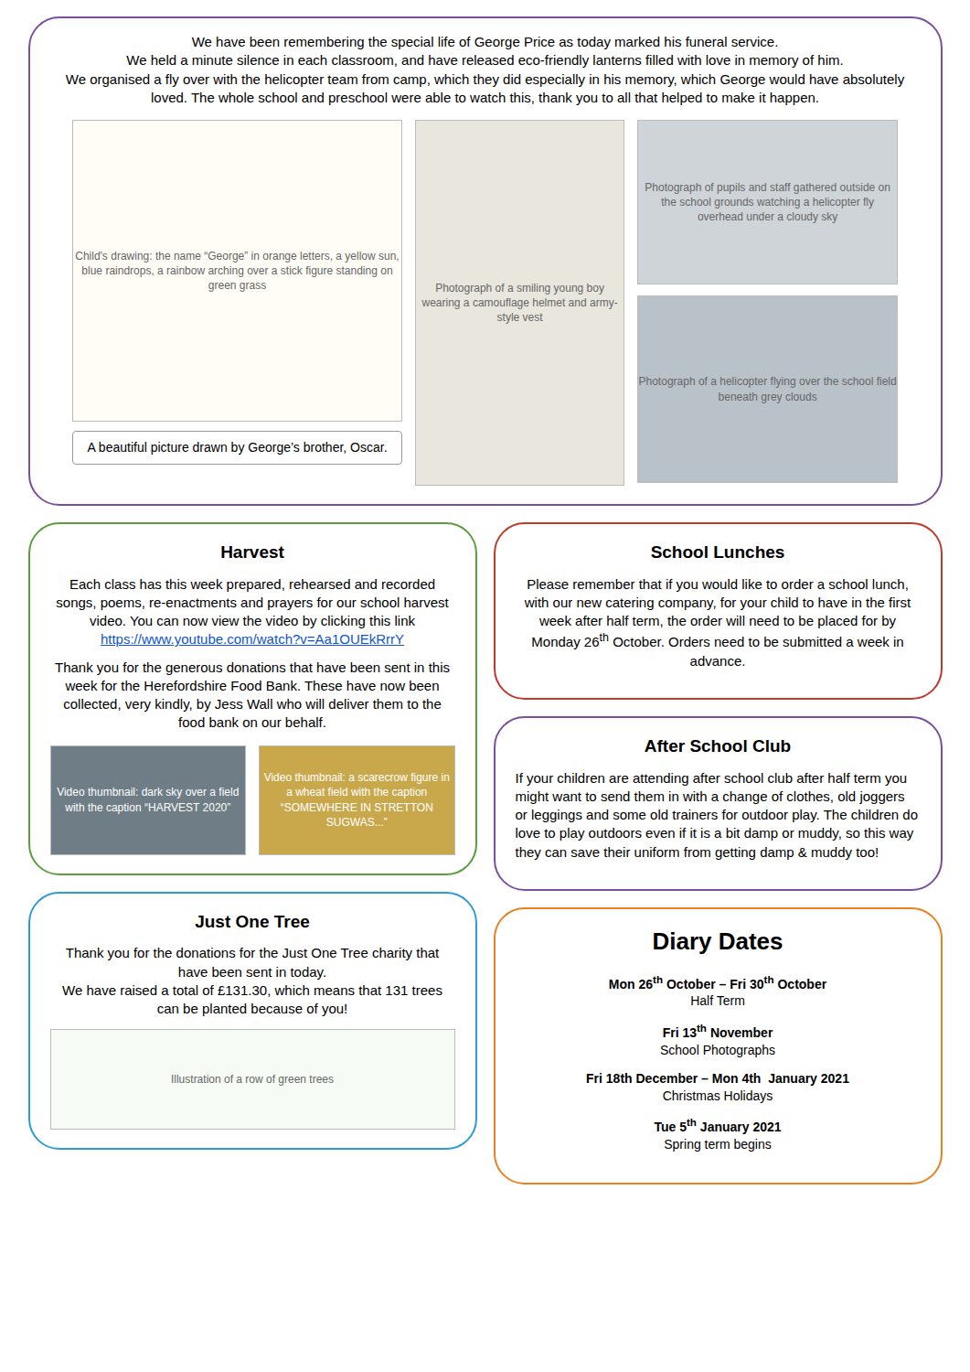We have been remembering the special life of George Price as today marked his funeral service.
We held a minute silence in each classroom, and have released eco-friendly lanterns filled with love in memory of him.
We organised a fly over with the helicopter team from camp, which they did especially in his memory, which George would have absolutely loved. The whole school and preschool were able to watch this, thank you to all that helped to make it happen.
Child's drawing: the name “George” in orange letters, a yellow sun, blue raindrops, a rainbow arching over a stick figure standing on green grass
A beautiful picture drawn by George’s brother, Oscar.
Photograph of a smiling young boy wearing a camouflage helmet and army-style vest
Photograph of pupils and staff gathered outside on the school grounds watching a helicopter fly overhead under a cloudy sky
Photograph of a helicopter flying over the school field beneath grey clouds
Harvest
Each class has this week prepared, rehearsed and recorded songs, poems, re-enactments and prayers for our school harvest video. You can now view the video by clicking this link
https://www.youtube.com/watch?v=Aa1OUEkRrrY
Thank you for the generous donations that have been sent in this week for the Herefordshire Food Bank. These have now been collected, very kindly, by Jess Wall who will deliver them to the food bank on our behalf.
Video thumbnail: dark sky over a field with the caption “HARVEST 2020”
Video thumbnail: a scarecrow figure in a wheat field with the caption “SOMEWHERE IN STRETTON SUGWAS...”
Just One Tree
Thank you for the donations for the Just One Tree charity that have been sent in today.
We have raised a total of £131.30, which means that 131 trees can be planted because of you!
Illustration of a row of green trees
School Lunches
Please remember that if you would like to order a school lunch, with our new catering company, for your child to have in the first week after half term, the order will need to be placed for by Monday 26th October. Orders need to be submitted a week in advance.
After School Club
If your children are attending after school club after half term you might want to send them in with a change of clothes, old joggers or leggings and some old trainers for outdoor play. The children do love to play outdoors even if it is a bit damp or muddy, so this way they can save their uniform from getting damp & muddy too!
Diary Dates
Mon 26th October – Fri 30th October
Half Term
Fri 13th November
School Photographs
Fri 18th December – Mon 4th January 2021
Christmas Holidays
Tue 5th January 2021
Spring term begins